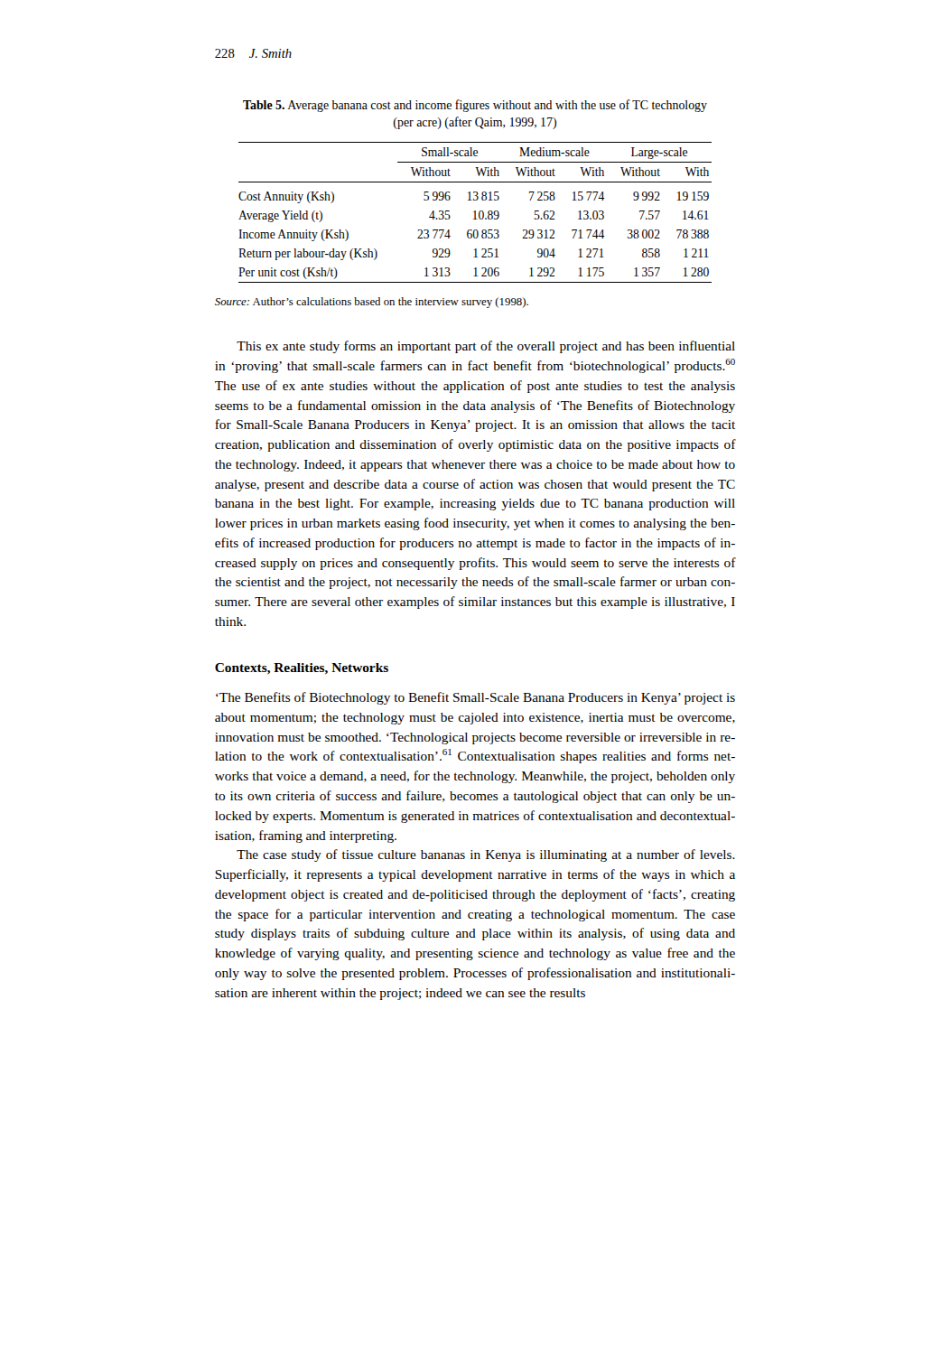228 J. Smith
Table 5. Average banana cost and income figures without and with the use of TC technology (per acre) (after Qaim, 1999, 17)
| | Small-scale | Medium-scale | Large-scale |
| --- | --- | --- | --- |
| | Without | With | Without | With | Without | With |
| Cost Annuity (Ksh) | 5 996 | 13 815 | 7 258 | 15 774 | 9 992 | 19 159 |
| Average Yield (t) | 4.35 | 10.89 | 5.62 | 13.03 | 7.57 | 14.61 |
| Income Annuity (Ksh) | 23 774 | 60 853 | 29 312 | 71 744 | 38 002 | 78 388 |
| Return per labour-day (Ksh) | 929 | 1 251 | 904 | 1 271 | 858 | 1 211 |
| Per unit cost (Ksh/t) | 1 313 | 1 206 | 1 292 | 1 175 | 1 357 | 1 280 |
Source: Author’s calculations based on the interview survey (1998).
This ex ante study forms an important part of the overall project and has been influential in ‘proving’ that small-scale farmers can in fact benefit from ‘biotechnological’ products.60 The use of ex ante studies without the application of post ante studies to test the analysis seems to be a fundamental omission in the data analysis of ‘The Benefits of Biotechnology for Small-Scale Banana Producers in Kenya’ project. It is an omission that allows the tacit creation, publication and dissemination of overly optimistic data on the positive impacts of the technology. Indeed, it appears that whenever there was a choice to be made about how to analyse, present and describe data a course of action was chosen that would present the TC banana in the best light. For example, increasing yields due to TC banana production will lower prices in urban markets easing food insecurity, yet when it comes to analysing the benefits of increased production for producers no attempt is made to factor in the impacts of increased supply on prices and consequently profits. This would seem to serve the interests of the scientist and the project, not necessarily the needs of the small-scale farmer or urban consumer. There are several other examples of similar instances but this example is illustrative, I think.
Contexts, Realities, Networks
‘The Benefits of Biotechnology to Benefit Small-Scale Banana Producers in Kenya’ project is about momentum; the technology must be cajoled into existence, inertia must be overcome, innovation must be smoothed. ‘Technological projects become reversible or irreversible in relation to the work of contextualisation’.61 Contextualisation shapes realities and forms networks that voice a demand, a need, for the technology. Meanwhile, the project, beholden only to its own criteria of success and failure, becomes a tautological object that can only be unlocked by experts. Momentum is generated in matrices of contextualisation and decontextualisation, framing and interpreting.
The case study of tissue culture bananas in Kenya is illuminating at a number of levels. Superficially, it represents a typical development narrative in terms of the ways in which a development object is created and de-politicised through the deployment of ‘facts’, creating the space for a particular intervention and creating a technological momentum. The case study displays traits of subduing culture and place within its analysis, of using data and knowledge of varying quality, and presenting science and technology as value free and the only way to solve the presented problem. Processes of professionalisation and institutionalisation are inherent within the project; indeed we can see the results